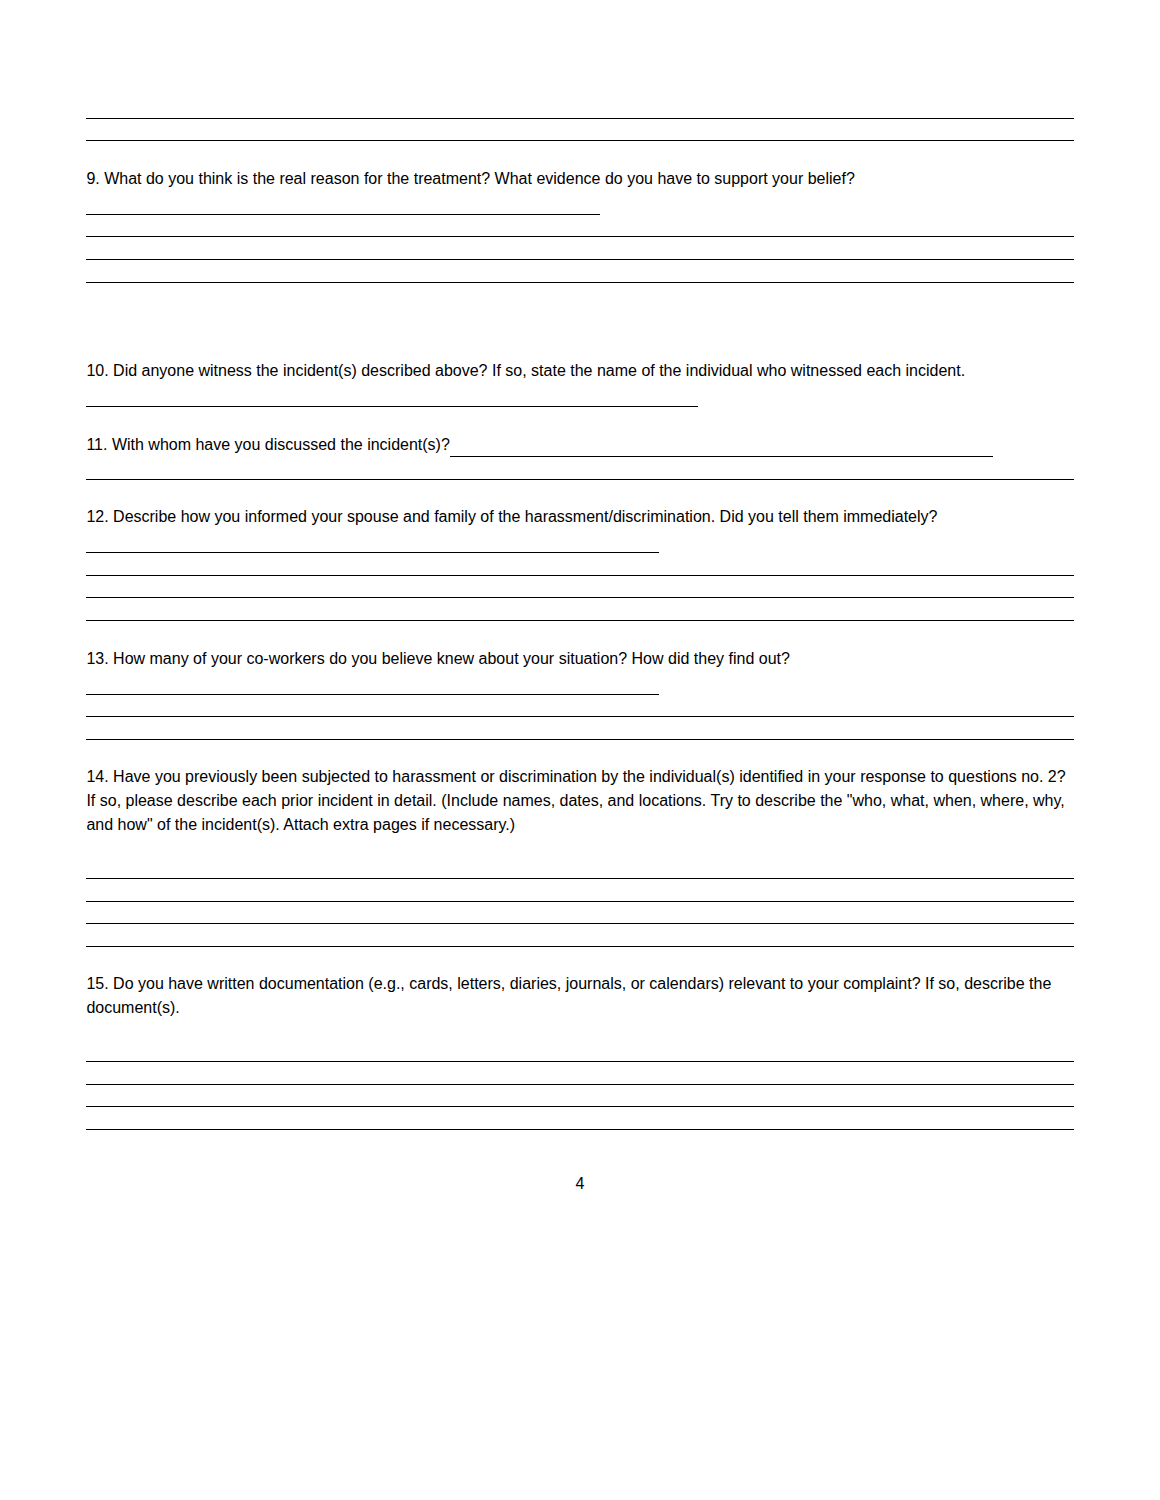9. What do you think is the real reason for the treatment? What evidence do you have to support your belief?
10. Did anyone witness the incident(s) described above? If so, state the name of the individual who witnessed each incident.
11. With whom have you discussed the incident(s)?
12. Describe how you informed your spouse and family of the harassment/discrimination. Did you tell them immediately?
13. How many of your co-workers do you believe knew about your situation? How did they find out?
14. Have you previously been subjected to harassment or discrimination by the individual(s) identified in your response to questions no. 2? If so, please describe each prior incident in detail. (Include names, dates, and locations. Try to describe the "who, what, when, where, why, and how" of the incident(s). Attach extra pages if necessary.)
15. Do you have written documentation (e.g., cards, letters, diaries, journals, or calendars) relevant to your complaint? If so, describe the document(s).
4